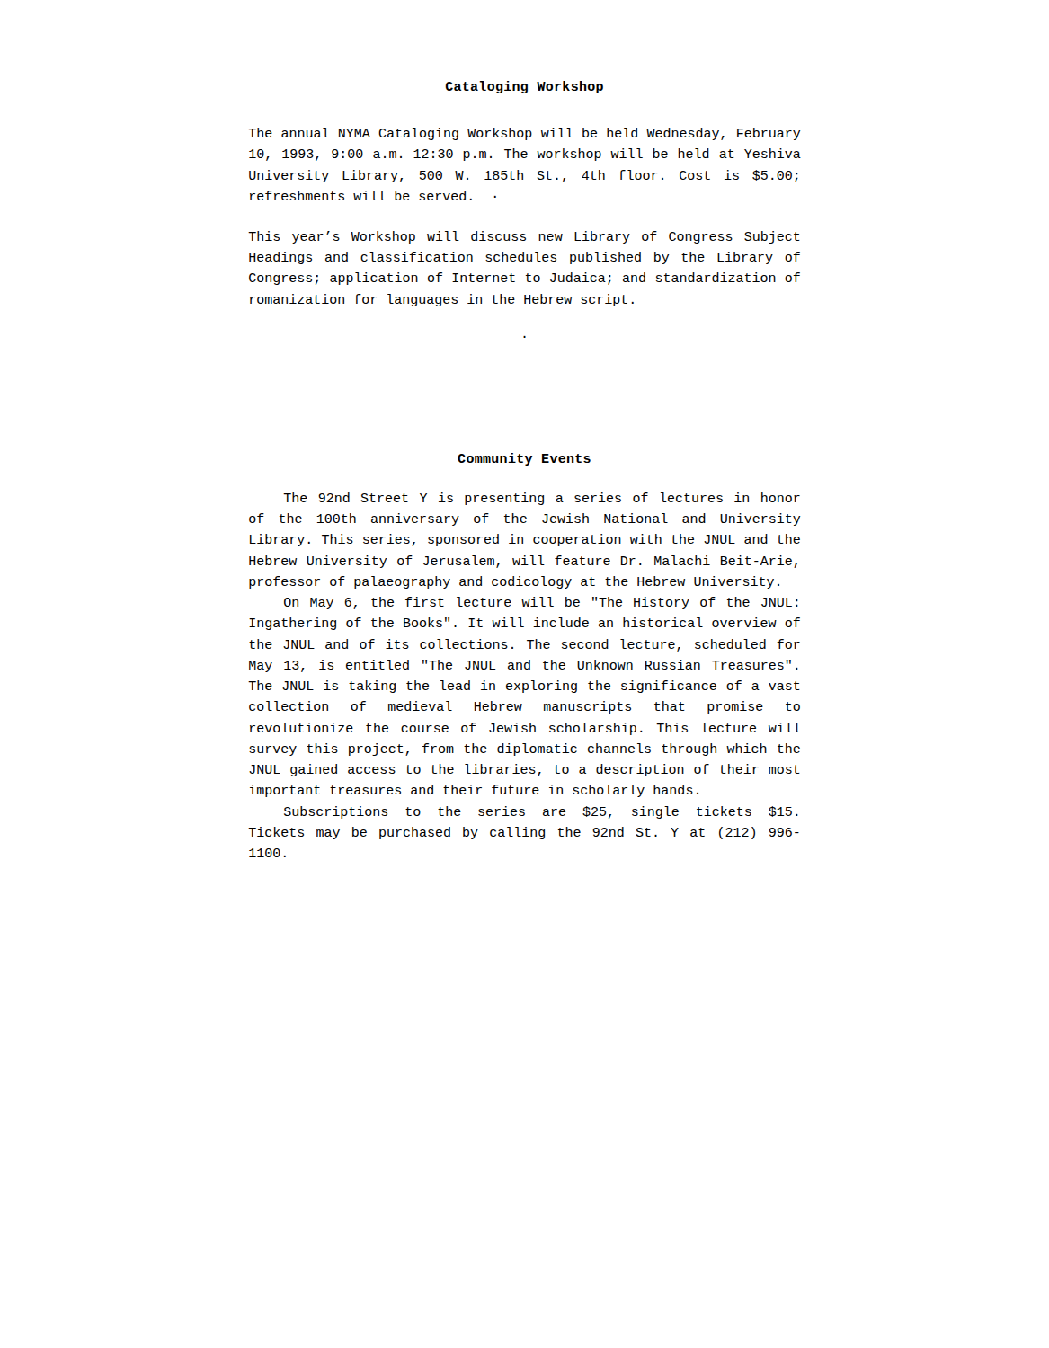Cataloging Workshop
The annual NYMA Cataloging Workshop will be held Wednesday, February 10, 1993, 9:00 a.m.–12:30 p.m. The workshop will be held at Yeshiva University Library, 500 W. 185th St., 4th floor. Cost is $5.00; refreshments will be served. ·
This year’s Workshop will discuss new Library of Congress Subject Headings and classification schedules published by the Library of Congress; application of Internet to Judaica; and standardization of romanization for languages in the Hebrew script.
·
Community Events
The 92nd Street Y is presenting a series of lectures in honor of the 100th anniversary of the Jewish National and University Library. This series, sponsored in cooperation with the JNUL and the Hebrew University of Jerusalem, will feature Dr. Malachi Beit-Arie, professor of palaeography and codicology at the Hebrew University.
On May 6, the first lecture will be "The History of the JNUL: Ingathering of the Books". It will include an historical overview of the JNUL and of its collections. The second lecture, scheduled for May 13, is entitled "The JNUL and the Unknown Russian Treasures". The JNUL is taking the lead in exploring the significance of a vast collection of medieval Hebrew manuscripts that promise to revolutionize the course of Jewish scholarship. This lecture will survey this project, from the diplomatic channels through which the JNUL gained access to the libraries, to a description of their most important treasures and their future in scholarly hands.
Subscriptions to the series are $25, single tickets $15. Tickets may be purchased by calling the 92nd St. Y at (212) 996-1100.